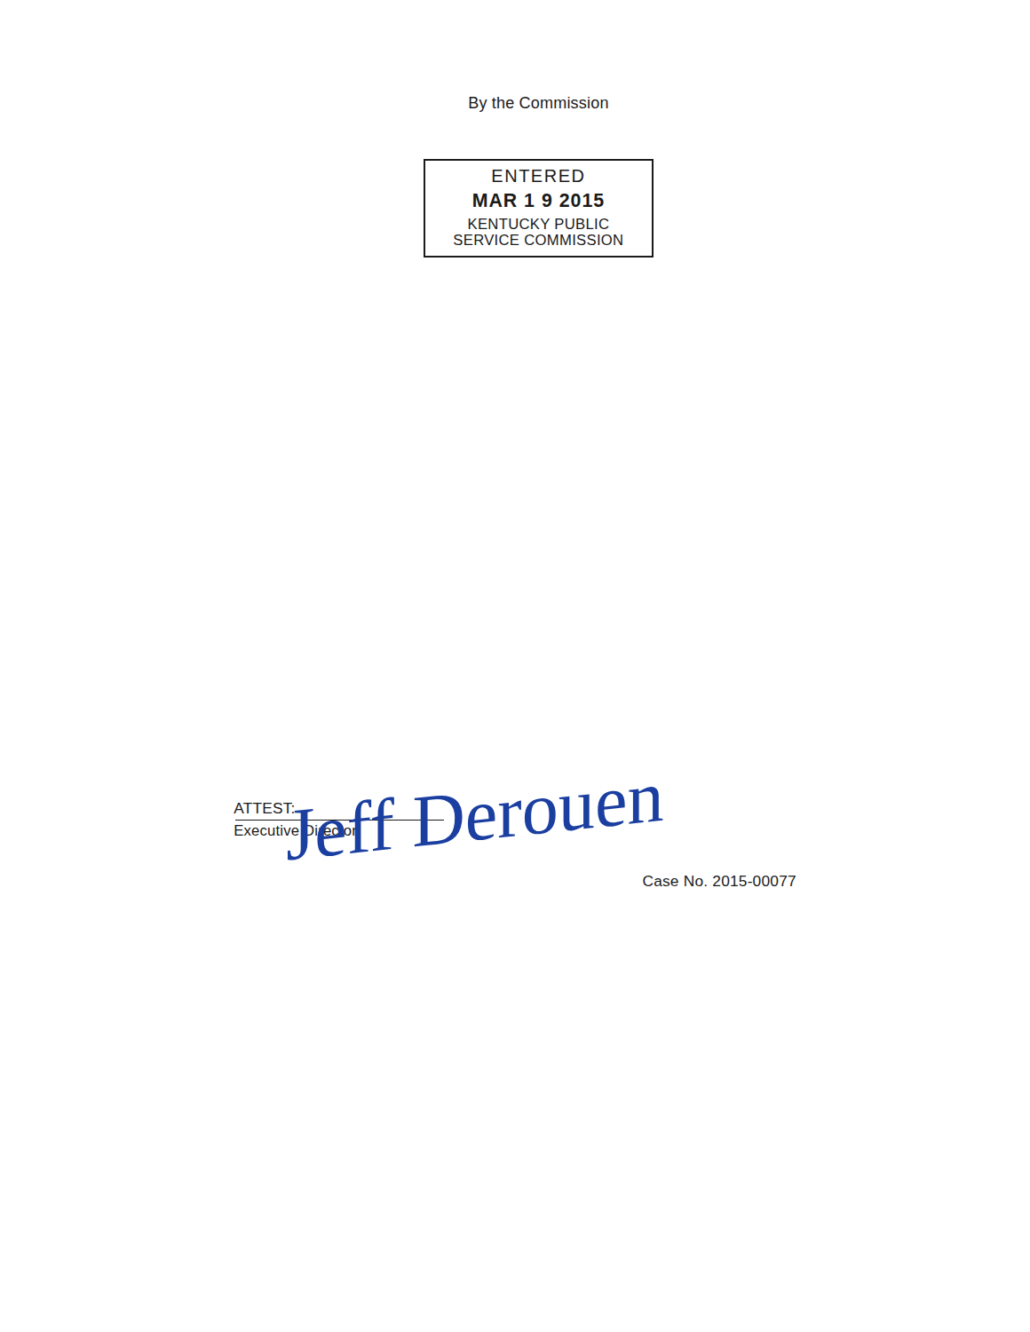By the Commission
ENTERED
MAR 1 9 2015
KENTUCKY PUBLIC SERVICE COMMISSION
ATTEST:
Jeff Derouen
Executive Director
Case No. 2015-00077